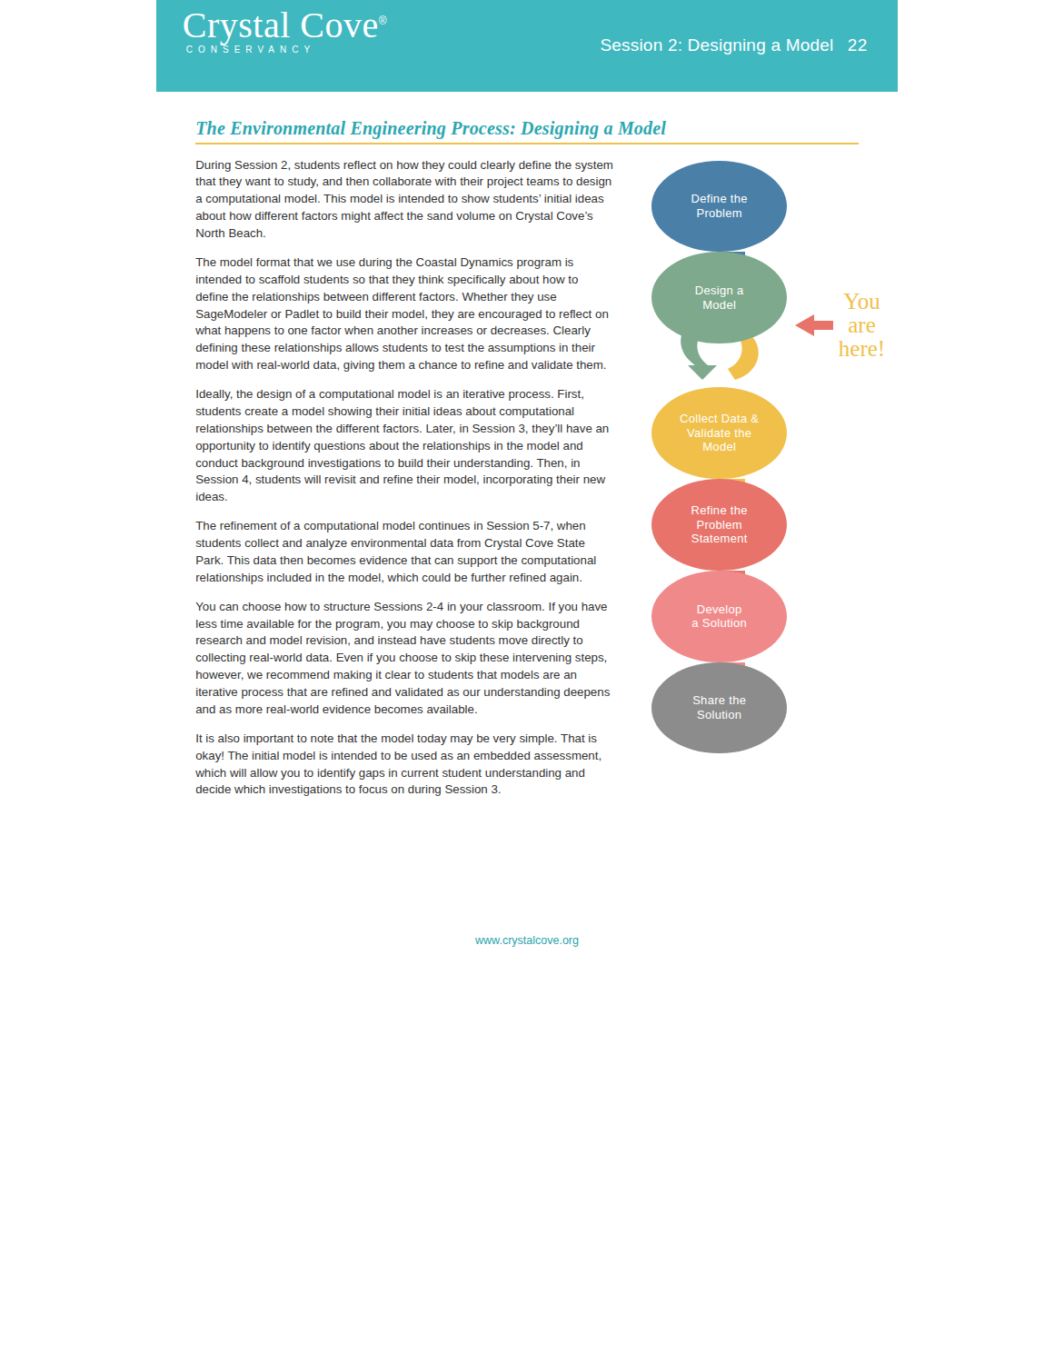Crystal Cove® CONSERVANCY
Session 2: Designing a Model 22
The Environmental Engineering Process: Designing a Model
During Session 2, students reflect on how they could clearly define the system that they want to study, and then collaborate with their project teams to design a computational model. This model is intended to show students’ initial ideas about how different factors might affect the sand volume on Crystal Cove’s North Beach.
The model format that we use during the Coastal Dynamics program is intended to scaffold students so that they think specifically about how to define the relationships between different factors. Whether they use SageModeler or Padlet to build their model, they are encouraged to reflect on what happens to one factor when another increases or decreases. Clearly defining these relationships allows students to test the assumptions in their model with real-world data, giving them a chance to refine and validate them.
Ideally, the design of a computational model is an iterative process. First, students create a model showing their initial ideas about computational relationships between the different factors. Later, in Session 3, they’ll have an opportunity to identify questions about the relationships in the model and conduct background investigations to build their understanding. Then, in Session 4, students will revisit and refine their model, incorporating their new ideas.
The refinement of a computational model continues in Session 5-7, when students collect and analyze environmental data from Crystal Cove State Park. This data then becomes evidence that can support the computational relationships included in the model, which could be further refined again.
You can choose how to structure Sessions 2-4 in your classroom. If you have less time available for the program, you may choose to skip background research and model revision, and instead have students move directly to collecting real-world data. Even if you choose to skip these intervening steps, however, we recommend making it clear to students that models are an iterative process that are refined and validated as our understanding deepens and as more real-world evidence becomes available.
It is also important to note that the model today may be very simple. That is okay! The initial model is intended to be used as an embedded assessment, which will allow you to identify gaps in current student understanding and decide which investigations to focus on during Session 3.
Define the
Problem
Design a
Model
Collect Data &
Validate the
Model
Refine the
Problem
Statement
Develop
a Solution
Share the
Solution
You
are
here!
www.crystalcove.org